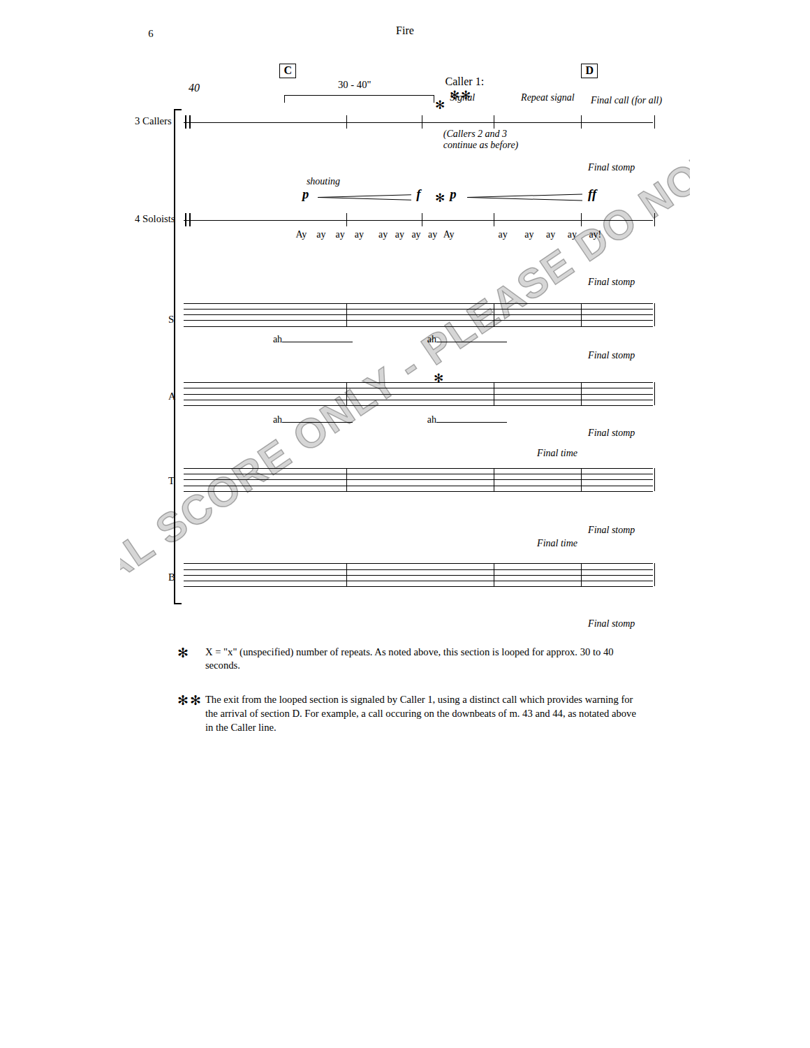6
Fire
C
D
30 - 40"
Caller 1:
✻✻
✻
✻
✻
40
3 Callers
4 Soloists
S
A
T
B
Signal
Repeat signal
Final call (for all)
(Callers 2 and 3
continue as before)
shouting
Final stomp
Final stomp
Final stomp
Final stomp
Final stomp
Final stomp
Final time
Final time
p
f
p
ff
Ay ay ay ay ay ay ay ay
Ay ay ay ay ay ay!
ah
ah
ah
ah
✻ X = "x" (unspecified) number of repeats. As noted above, this section is looped for approx. 30 to 40 seconds.
✻✻ The exit from the looped section is signaled by Caller 1, using a distinct call which provides warning for the arrival of section D. For example, a call occuring on the downbeats of m. 43 and 44, as notated above in the Caller line.
PERUSAL SCORE ONLY - PLEASE DO NOT COPY